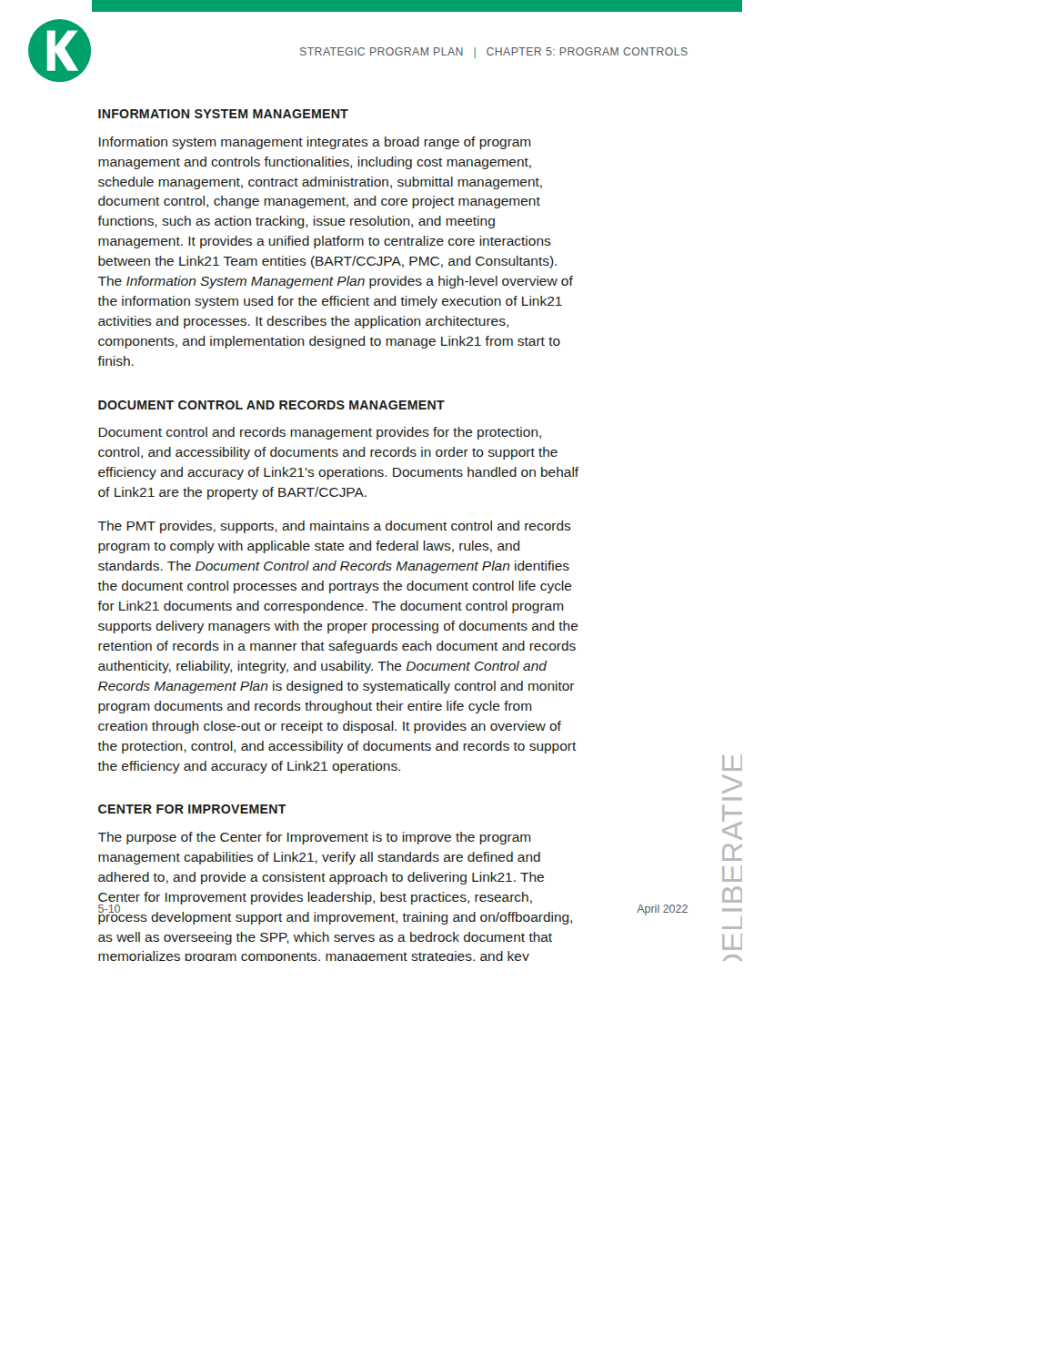Link21 logo
STRATEGIC PROGRAM PLAN | CHAPTER 5: PROGRAM CONTROLS
INFORMATION SYSTEM MANAGEMENT
Information system management integrates a broad range of program management and controls functionalities, including cost management, schedule management, contract administration, submittal management, document control, change management, and core project management functions, such as action tracking, issue resolution, and meeting management. It provides a unified platform to centralize core interactions between the Link21 Team entities (BART/CCJPA, PMC, and Consultants). The Information System Management Plan provides a high-level overview of the information system used for the efficient and timely execution of Link21 activities and processes. It describes the application architectures, components, and implementation designed to manage Link21 from start to finish.
DOCUMENT CONTROL AND RECORDS MANAGEMENT
Document control and records management provides for the protection, control, and accessibility of documents and records in order to support the efficiency and accuracy of Link21’s operations. Documents handled on behalf of Link21 are the property of BART/CCJPA.
The PMT provides, supports, and maintains a document control and records program to comply with applicable state and federal laws, rules, and standards. The Document Control and Records Management Plan identifies the document control processes and portrays the document control life cycle for Link21 documents and correspondence. The document control program supports delivery managers with the proper processing of documents and the retention of records in a manner that safeguards each document and records authenticity, reliability, integrity, and usability. The Document Control and Records Management Plan is designed to systematically control and monitor program documents and records throughout their entire life cycle from creation through close-out or receipt to disposal. It provides an overview of the protection, control, and accessibility of documents and records to support the efficiency and accuracy of Link21 operations.
CENTER FOR IMPROVEMENT
The purpose of the Center for Improvement is to improve the program management capabilities of Link21, verify all standards are defined and adhered to, and provide a consistent approach to delivering Link21. The Center for Improvement provides leadership, best practices, research, process development support and improvement, training and on/offboarding, as well as overseeing the SPP, which serves as a bedrock document that memorializes program components, management strategies, and key decisions that support Link21’s goals and objectives.
DRAFT - DELIBERATIVE
5-10
April 2022